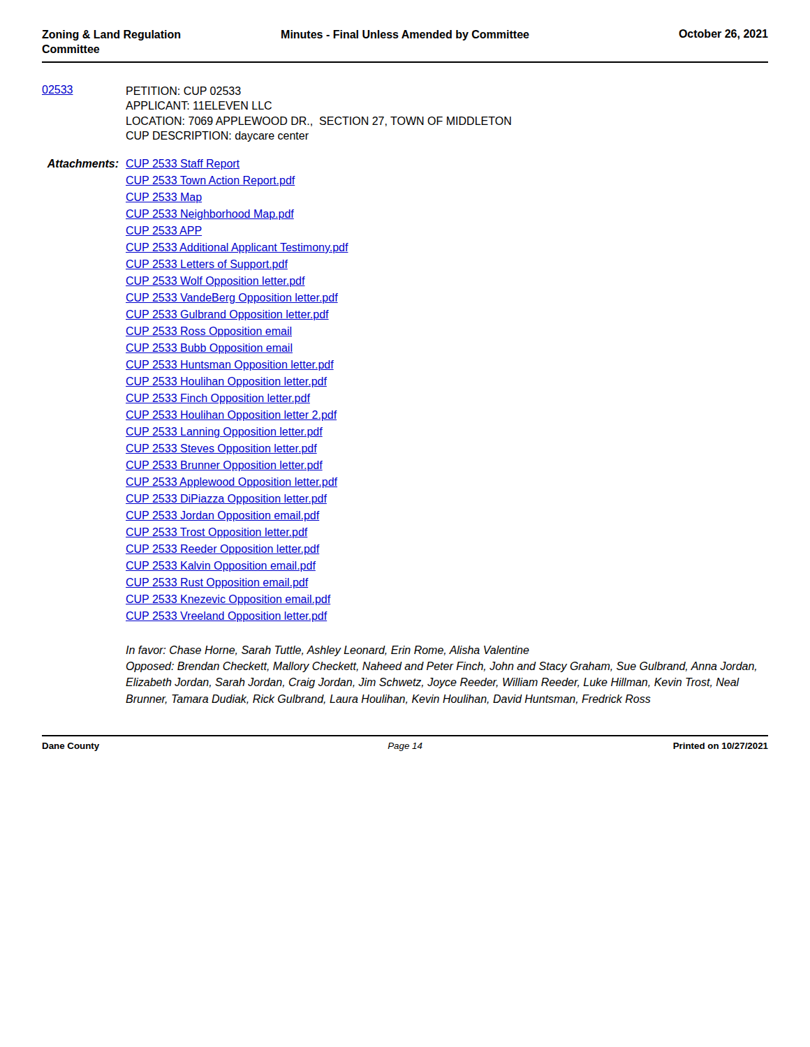Zoning & Land Regulation Committee
Minutes - Final Unless Amended by Committee
October 26, 2021
02533
PETITION: CUP 02533
APPLICANT: 11ELEVEN LLC
LOCATION: 7069 APPLEWOOD DR., SECTION 27, TOWN OF MIDDLETON
CUP DESCRIPTION: daycare center
Attachments:
CUP 2533 Staff Report CUP 2533 Town Action Report.pdf CUP 2533 Map CUP 2533 Neighborhood Map.pdf CUP 2533 APP CUP 2533 Additional Applicant Testimony.pdf CUP 2533 Letters of Support.pdf CUP 2533 Wolf Opposition letter.pdf CUP 2533 VandeBerg Opposition letter.pdf CUP 2533 Gulbrand Opposition letter.pdf CUP 2533 Ross Opposition email CUP 2533 Bubb Opposition email CUP 2533 Huntsman Opposition letter.pdf CUP 2533 Houlihan Opposition letter.pdf CUP 2533 Finch Opposition letter.pdf CUP 2533 Houlihan Opposition letter 2.pdf CUP 2533 Lanning Opposition letter.pdf CUP 2533 Steves Opposition letter.pdf CUP 2533 Brunner Opposition letter.pdf CUP 2533 Applewood Opposition letter.pdf CUP 2533 DiPiazza Opposition letter.pdf CUP 2533 Jordan Opposition email.pdf CUP 2533 Trost Opposition letter.pdf CUP 2533 Reeder Opposition letter.pdf CUP 2533 Kalvin Opposition email.pdf CUP 2533 Rust Opposition email.pdf CUP 2533 Knezevic Opposition email.pdf CUP 2533 Vreeland Opposition letter.pdf
In favor: Chase Horne, Sarah Tuttle, Ashley Leonard, Erin Rome, Alisha Valentine
Opposed: Brendan Checkett, Mallory Checkett, Naheed and Peter Finch, John and Stacy Graham, Sue Gulbrand, Anna Jordan, Elizabeth Jordan, Sarah Jordan, Craig Jordan, Jim Schwetz, Joyce Reeder, William Reeder, Luke Hillman, Kevin Trost, Neal Brunner, Tamara Dudiak, Rick Gulbrand, Laura Houlihan, Kevin Houlihan, David Huntsman, Fredrick Ross
Dane County
Page 14
Printed on 10/27/2021